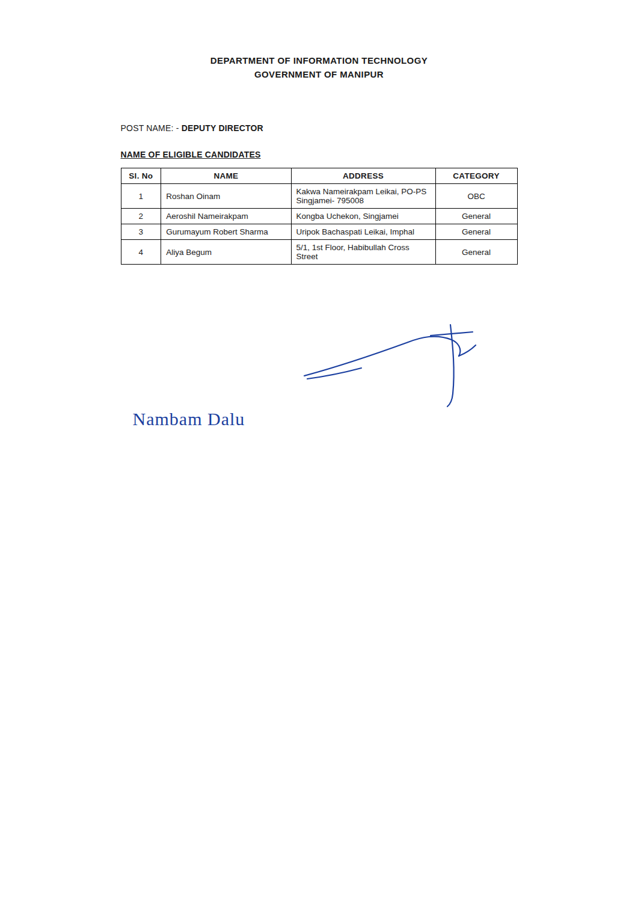Department of Information Technology
Government of Manipur
POST NAME: - DEPUTY DIRECTOR
Name of Eligible Candidates
| Sl. No | NAME | ADDRESS | CATEGORY |
| --- | --- | --- | --- |
| 1 | Roshan Oinam | Kakwa Nameirakpam Leikai, PO-PS Singjamei- 795008 | OBC |
| 2 | Aeroshil Nameirakpam | Kongba Uchekon, Singjamei | General |
| 3 | Gurumayum Robert Sharma | Uripok Bachaspati Leikai, Imphal | General |
| 4 | Aliya Begum | 5/1, 1st Floor, Habibullah Cross Street | General |
Nambam Dalu